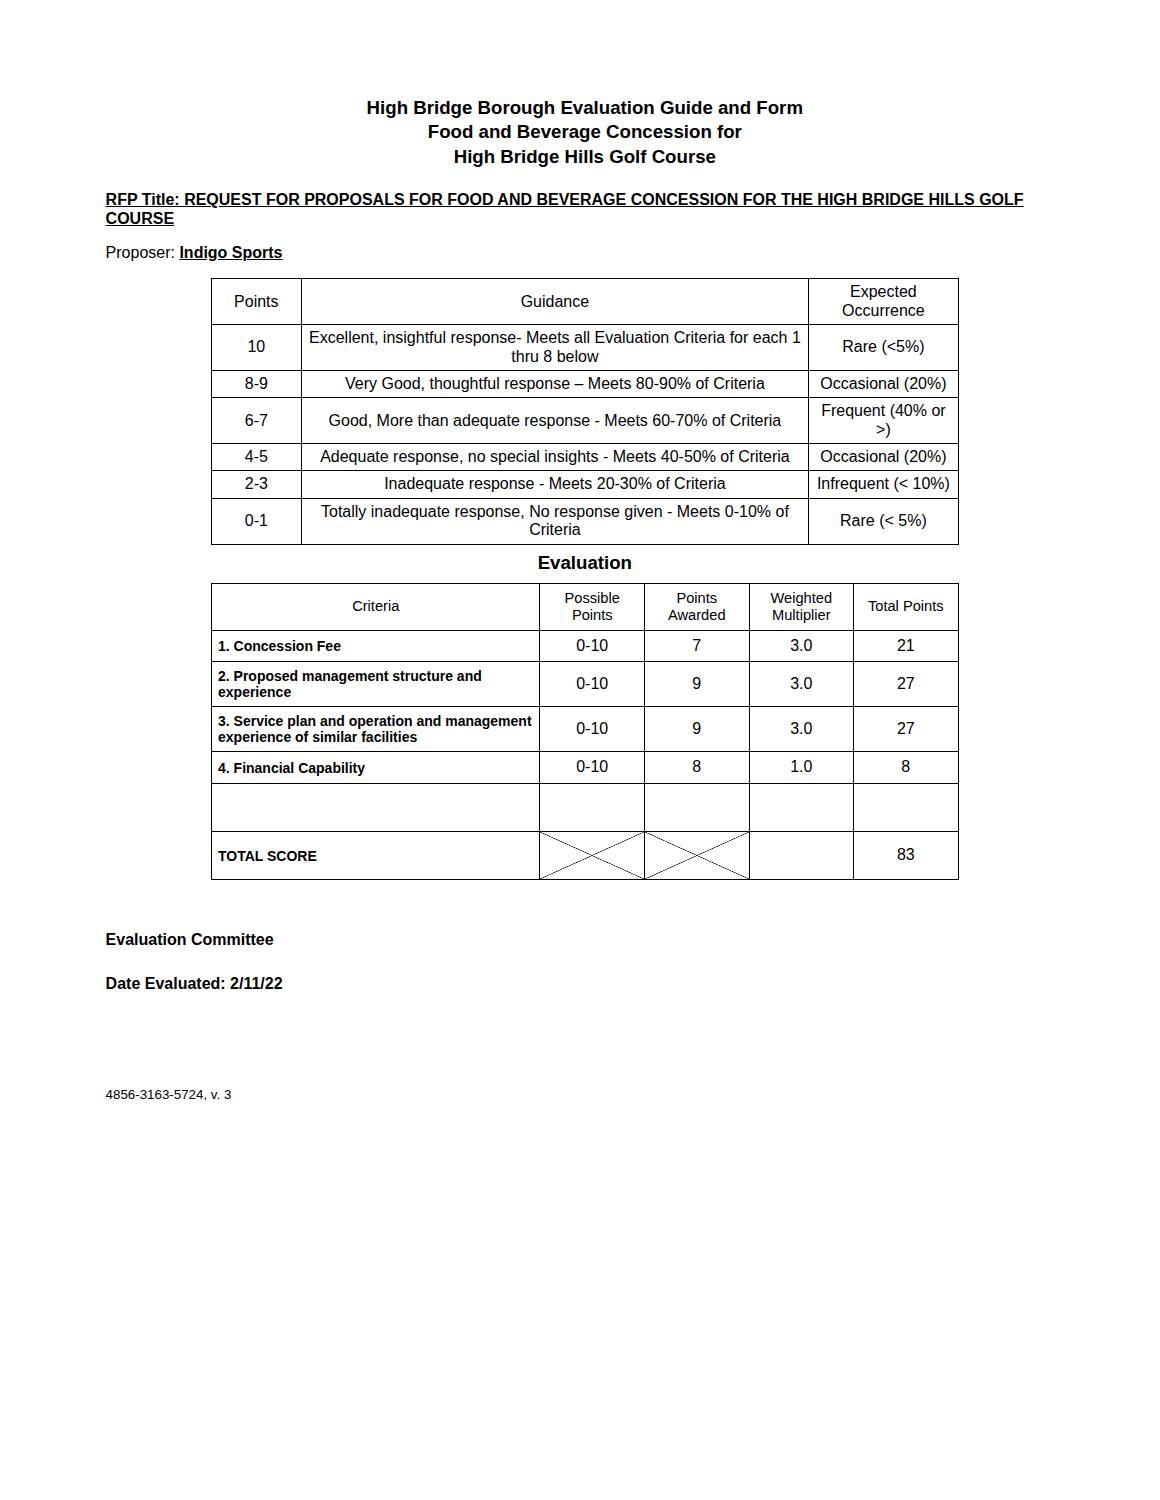High Bridge Borough Evaluation Guide and Form
Food and Beverage Concession for
High Bridge Hills Golf Course
RFP Title: REQUEST FOR PROPOSALS FOR FOOD AND BEVERAGE CONCESSION FOR THE HIGH BRIDGE HILLS GOLF COURSE
Proposer: Indigo Sports
| Points | Guidance | Expected Occurrence |
| 10 | Excellent, insightful response- Meets all Evaluation Criteria for each 1 thru 8 below | Rare (<5%) |
| 8-9 | Very Good, thoughtful response – Meets 80-90% of Criteria | Occasional (20%) |
| 6-7 | Good, More than adequate response - Meets 60-70% of Criteria | Frequent (40% or >) |
| 4-5 | Adequate response, no special insights - Meets 40-50% of Criteria | Occasional (20%) |
| 2-3 | Inadequate response - Meets 20-30% of Criteria | Infrequent (< 10%) |
| 0-1 | Totally inadequate response, No response given - Meets 0-10% of Criteria | Rare (< 5%) |
Evaluation
| Criteria | Possible Points | Points Awarded | Weighted Multiplier | Total Points |
| --- | --- | --- | --- | --- |
| 1. Concession Fee | 0-10 | 7 | 3.0 | 21 |
| 2. Proposed management structure and experience | 0-10 | 9 | 3.0 | 27 |
| 3. Service plan and operation and management experience of similar facilities | 0-10 | 9 | 3.0 | 27 |
| 4. Financial Capability | 0-10 | 8 | 1.0 | 8 |
| TOTAL SCORE | | | | 83 |
Evaluation Committee
Date Evaluated: 2/11/22
4856-3163-5724, v. 3